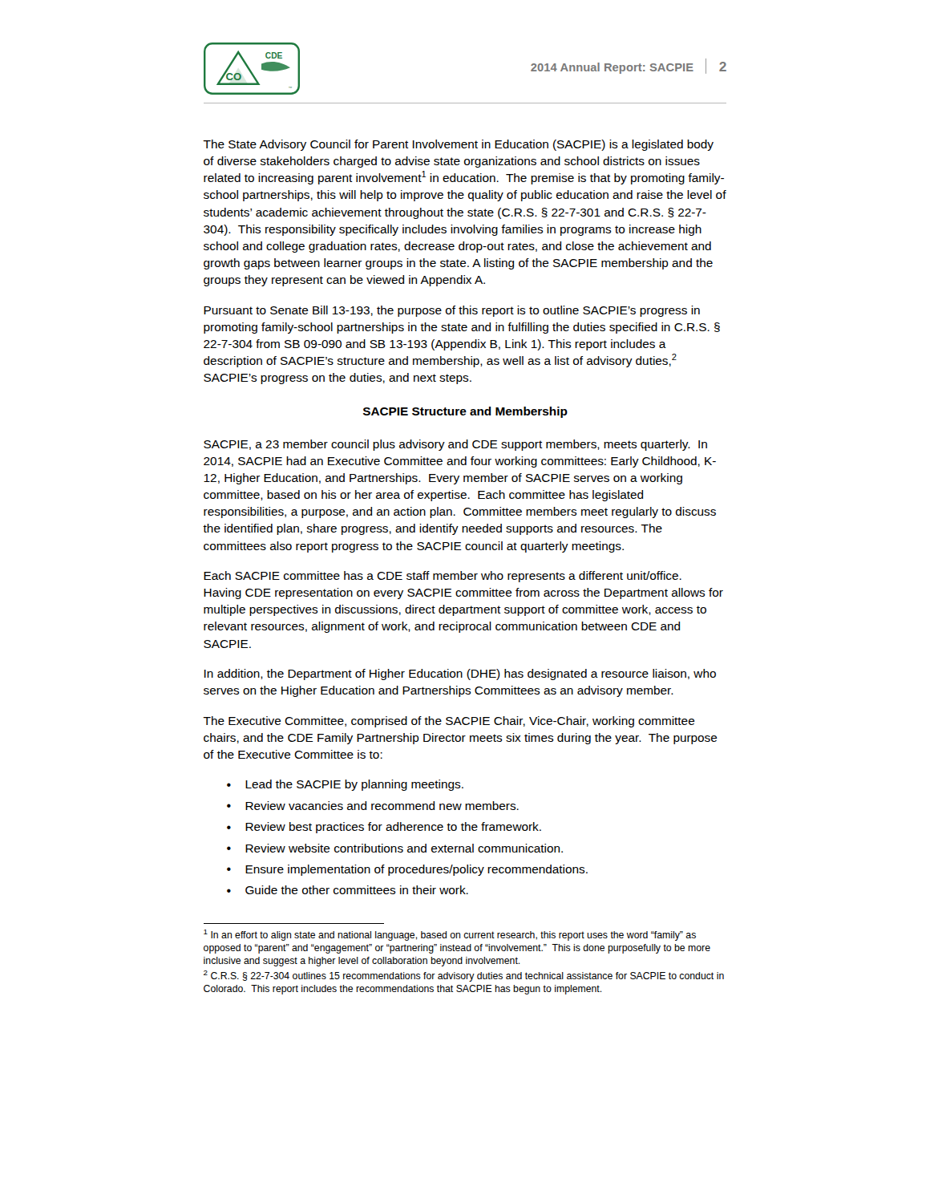CO CDE ™
2014 Annual Report: SACPIE 2
The State Advisory Council for Parent Involvement in Education (SACPIE) is a legislated body of diverse stakeholders charged to advise state organizations and school districts on issues related to increasing parent involvement1 in education. The premise is that by promoting family-school partnerships, this will help to improve the quality of public education and raise the level of students’ academic achievement throughout the state (C.R.S. § 22-7-301 and C.R.S. § 22-7-304). This responsibility specifically includes involving families in programs to increase high school and college graduation rates, decrease drop-out rates, and close the achievement and growth gaps between learner groups in the state. A listing of the SACPIE membership and the groups they represent can be viewed in Appendix A.
Pursuant to Senate Bill 13-193, the purpose of this report is to outline SACPIE’s progress in promoting family-school partnerships in the state and in fulfilling the duties specified in C.R.S. § 22-7-304 from SB 09-090 and SB 13-193 (Appendix B, Link 1). This report includes a description of SACPIE’s structure and membership, as well as a list of advisory duties,2 SACPIE’s progress on the duties, and next steps.
SACPIE Structure and Membership
SACPIE, a 23 member council plus advisory and CDE support members, meets quarterly. In 2014, SACPIE had an Executive Committee and four working committees: Early Childhood, K-12, Higher Education, and Partnerships. Every member of SACPIE serves on a working committee, based on his or her area of expertise. Each committee has legislated responsibilities, a purpose, and an action plan. Committee members meet regularly to discuss the identified plan, share progress, and identify needed supports and resources. The committees also report progress to the SACPIE council at quarterly meetings.
Each SACPIE committee has a CDE staff member who represents a different unit/office. Having CDE representation on every SACPIE committee from across the Department allows for multiple perspectives in discussions, direct department support of committee work, access to relevant resources, alignment of work, and reciprocal communication between CDE and SACPIE.
In addition, the Department of Higher Education (DHE) has designated a resource liaison, who serves on the Higher Education and Partnerships Committees as an advisory member.
The Executive Committee, comprised of the SACPIE Chair, Vice-Chair, working committee chairs, and the CDE Family Partnership Director meets six times during the year. The purpose of the Executive Committee is to:
Lead the SACPIE by planning meetings.
Review vacancies and recommend new members.
Review best practices for adherence to the framework.
Review website contributions and external communication.
Ensure implementation of procedures/policy recommendations.
Guide the other committees in their work.
1 In an effort to align state and national language, based on current research, this report uses the word “family” as opposed to “parent” and “engagement” or “partnering” instead of “involvement.” This is done purposefully to be more inclusive and suggest a higher level of collaboration beyond involvement.
2 C.R.S. § 22-7-304 outlines 15 recommendations for advisory duties and technical assistance for SACPIE to conduct in Colorado. This report includes the recommendations that SACPIE has begun to implement.